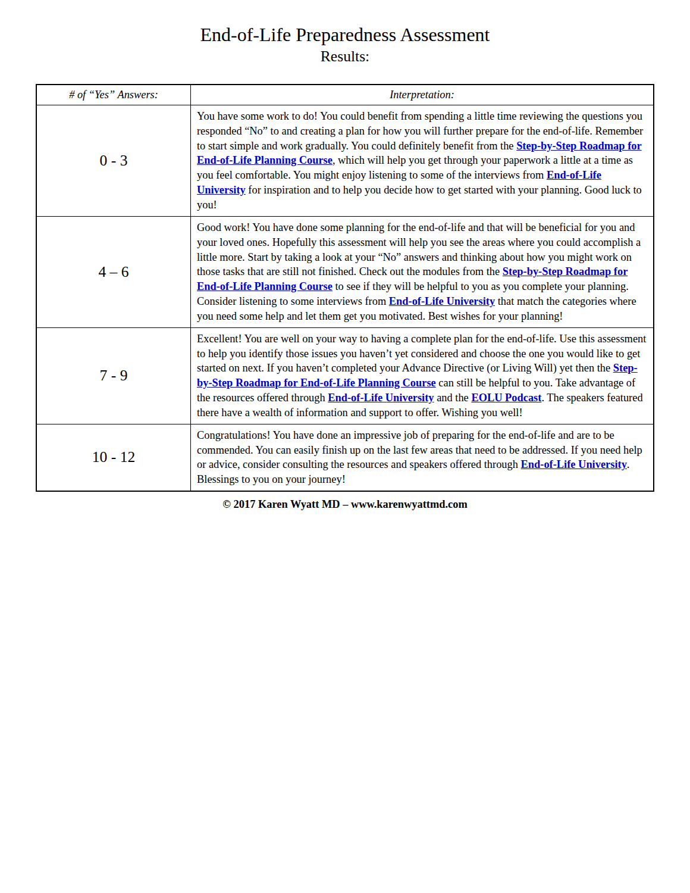End-of-Life Preparedness Assessment
Results:
| # of “Yes” Answers: | Interpretation: |
| --- | --- |
| 0 - 3 | You have some work to do! You could benefit from spending a little time reviewing the questions you responded “No” to and creating a plan for how you will further prepare for the end-of-life. Remember to start simple and work gradually. You could definitely benefit from the Step-by-Step Roadmap for End-of-Life Planning Course , which will help you get through your paperwork a little at a time as you feel comfortable. You might enjoy listening to some of the interviews from End-of-Life University for inspiration and to help you decide how to get started with your planning. Good luck to you! |
| 4 – 6 | Good work! You have done some planning for the end-of-life and that will be beneficial for you and your loved ones. Hopefully this assessment will help you see the areas where you could accomplish a little more. Start by taking a look at your “No” answers and thinking about how you might work on those tasks that are still not finished. Check out the modules from the Step-by-Step Roadmap for End-of-Life Planning Course to see if they will be helpful to you as you complete your planning. Consider listening to some interviews from End-of-Life University that match the categories where you need some help and let them get you motivated. Best wishes for your planning! |
| 7 - 9 | Excellent! You are well on your way to having a complete plan for the end-of-life. Use this assessment to help you identify those issues you haven’t yet considered and choose the one you would like to get started on next. If you haven’t completed your Advance Directive (or Living Will) yet then the Step-by-Step Roadmap for End-of-Life Planning Course can still be helpful to you. Take advantage of the resources offered through End-of-Life University and the EOLU Podcast . The speakers featured there have a wealth of information and support to offer. Wishing you well! |
| 10 - 12 | Congratulations! You have done an impressive job of preparing for the end-of-life and are to be commended. You can easily finish up on the last few areas that need to be addressed. If you need help or advice, consider consulting the resources and speakers offered through End-of-Life University . Blessings to you on your journey! |
© 2017 Karen Wyatt MD – www.karenwyattmd.com